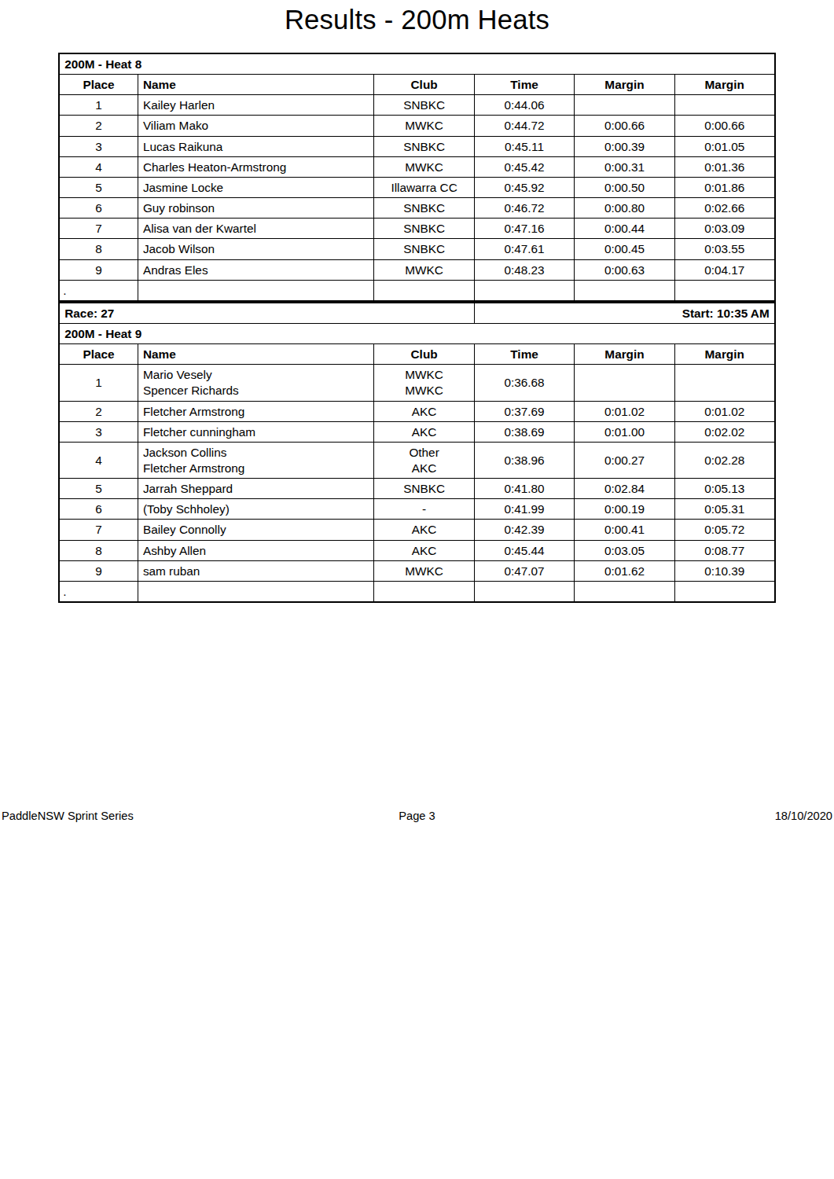Results - 200m Heats
| 200M - Heat 8 |
| Place | Name | Club | Time | Margin | Margin |
| 1 | Kailey Harlen | SNBKC | 0:44.06 | | |
| 2 | Viliam Mako | MWKC | 0:44.72 | 0:00.66 | 0:00.66 |
| 3 | Lucas Raikuna | SNBKC | 0:45.11 | 0:00.39 | 0:01.05 |
| 4 | Charles Heaton-Armstrong | MWKC | 0:45.42 | 0:00.31 | 0:01.36 |
| 5 | Jasmine Locke | Illawarra CC | 0:45.92 | 0:00.50 | 0:01.86 |
| 6 | Guy robinson | SNBKC | 0:46.72 | 0:00.80 | 0:02.66 |
| 7 | Alisa van der Kwartel | SNBKC | 0:47.16 | 0:00.44 | 0:03.09 |
| 8 | Jacob Wilson | SNBKC | 0:47.61 | 0:00.45 | 0:03.55 |
| 9 | Andras Eles | MWKC | 0:48.23 | 0:00.63 | 0:04.17 |
| . | | | | | |
| Race: 27 | Start: 10:35 AM |
| 200M - Heat 9 |
| Place | Name | Club | Time | Margin | Margin |
| 1 | Mario Vesely Spencer Richards | MWKC MWKC | 0:36.68 | | |
| 2 | Fletcher Armstrong | AKC | 0:37.69 | 0:01.02 | 0:01.02 |
| 3 | Fletcher cunningham | AKC | 0:38.69 | 0:01.00 | 0:02.02 |
| 4 | Jackson Collins Fletcher Armstrong | Other AKC | 0:38.96 | 0:00.27 | 0:02.28 |
| 5 | Jarrah Sheppard | SNBKC | 0:41.80 | 0:02.84 | 0:05.13 |
| 6 | (Toby Schholey) | - | 0:41.99 | 0:00.19 | 0:05.31 |
| 7 | Bailey Connolly | AKC | 0:42.39 | 0:00.41 | 0:05.72 |
| 8 | Ashby Allen | AKC | 0:45.44 | 0:03.05 | 0:08.77 |
| 9 | sam ruban | MWKC | 0:47.07 | 0:01.62 | 0:10.39 |
| . | | | | | |
PaddleNSW Sprint Series
Page 3
18/10/2020